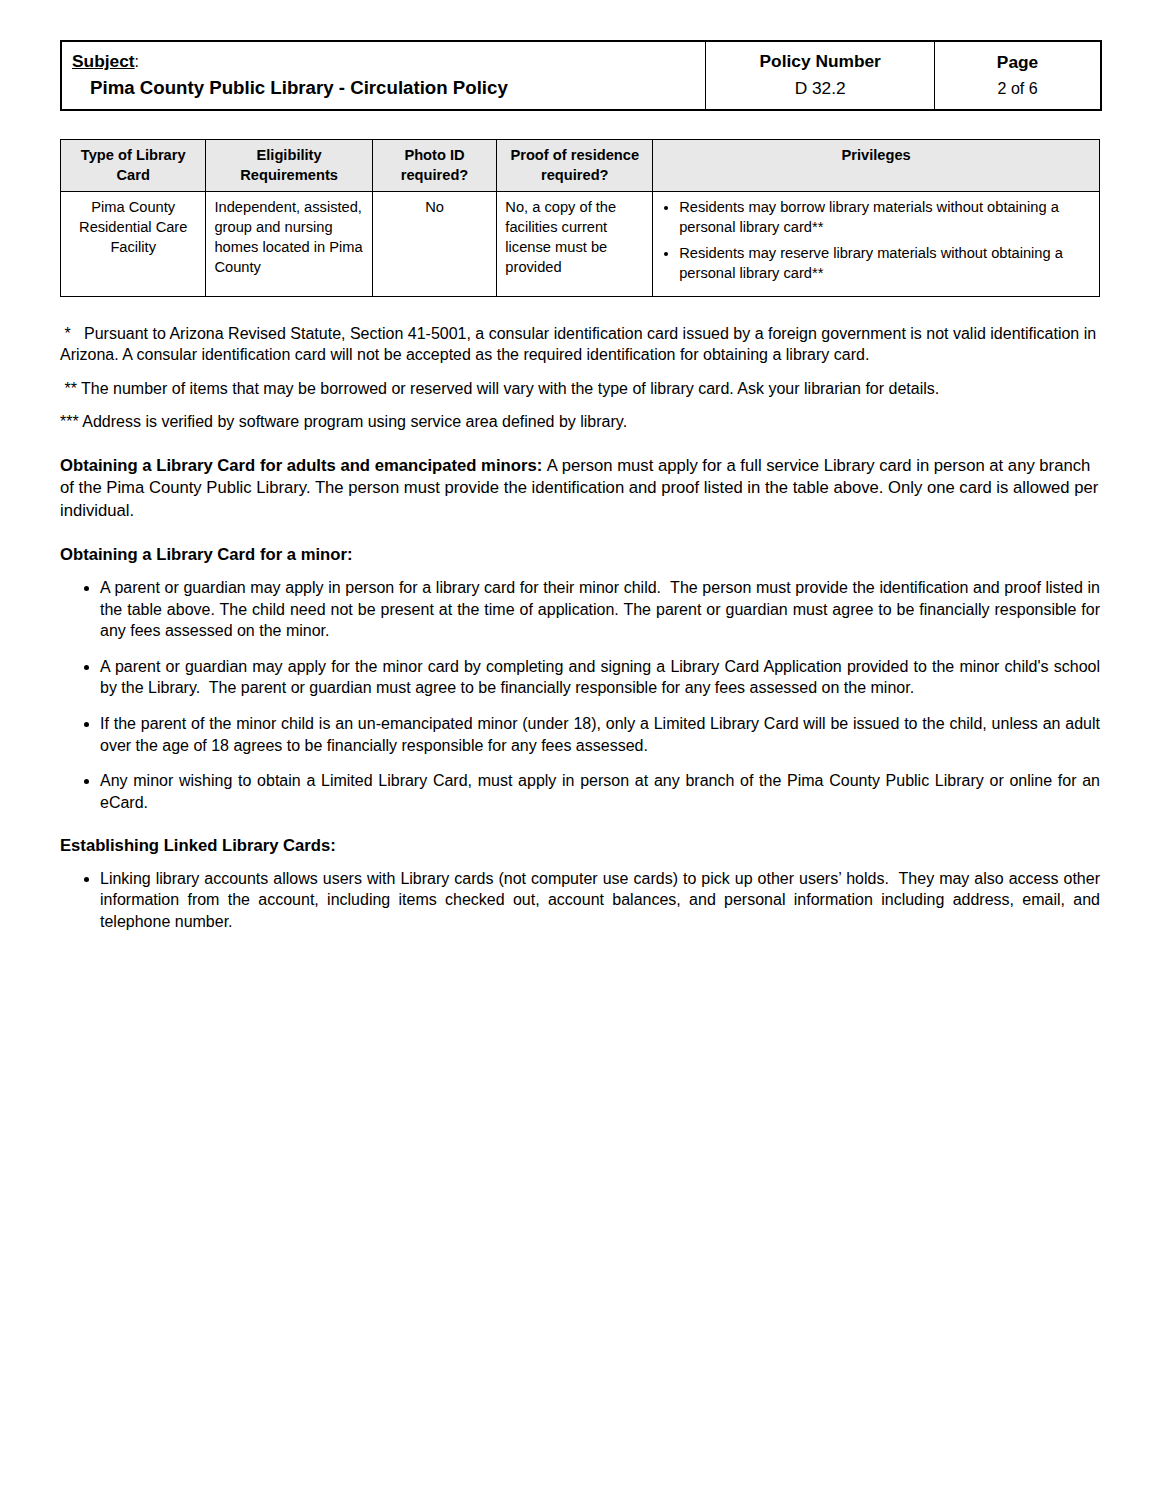Subject: Pima County Public Library - Circulation Policy
Policy Number D 32.2
Page 2 of 6
| Type of Library Card | Eligibility Requirements | Photo ID required? | Proof of residence required? | Privileges |
| --- | --- | --- | --- | --- |
| Pima County Residential Care Facility | Independent, assisted, group and nursing homes located in Pima County | No | No, a copy of the facilities current license must be provided | Residents may borrow library materials without obtaining a personal library card** Residents may reserve library materials without obtaining a personal library card** |
* Pursuant to Arizona Revised Statute, Section 41-5001, a consular identification card issued by a foreign government is not valid identification in Arizona. A consular identification card will not be accepted as the required identification for obtaining a library card.
** The number of items that may be borrowed or reserved will vary with the type of library card. Ask your librarian for details.
*** Address is verified by software program using service area defined by library.
Obtaining a Library Card for adults and emancipated minors: A person must apply for a full service Library card in person at any branch of the Pima County Public Library. The person must provide the identification and proof listed in the table above. Only one card is allowed per individual.
Obtaining a Library Card for a minor:
A parent or guardian may apply in person for a library card for their minor child. The person must provide the identification and proof listed in the table above. The child need not be present at the time of application. The parent or guardian must agree to be financially responsible for any fees assessed on the minor.
A parent or guardian may apply for the minor card by completing and signing a Library Card Application provided to the minor child's school by the Library. The parent or guardian must agree to be financially responsible for any fees assessed on the minor.
If the parent of the minor child is an un-emancipated minor (under 18), only a Limited Library Card will be issued to the child, unless an adult over the age of 18 agrees to be financially responsible for any fees assessed.
Any minor wishing to obtain a Limited Library Card, must apply in person at any branch of the Pima County Public Library or online for an eCard.
Establishing Linked Library Cards:
Linking library accounts allows users with Library cards (not computer use cards) to pick up other users’ holds. They may also access other information from the account, including items checked out, account balances, and personal information including address, email, and telephone number.